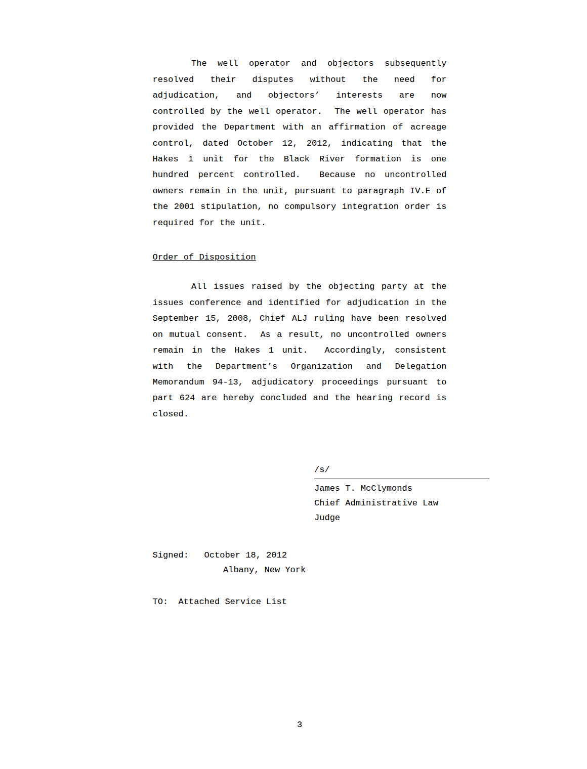The well operator and objectors subsequently resolved their disputes without the need for adjudication, and objectors’ interests are now controlled by the well operator. The well operator has provided the Department with an affirmation of acreage control, dated October 12, 2012, indicating that the Hakes 1 unit for the Black River formation is one hundred percent controlled. Because no uncontrolled owners remain in the unit, pursuant to paragraph IV.E of the 2001 stipulation, no compulsory integration order is required for the unit.
Order of Disposition
All issues raised by the objecting party at the issues conference and identified for adjudication in the September 15, 2008, Chief ALJ ruling have been resolved on mutual consent. As a result, no uncontrolled owners remain in the Hakes 1 unit. Accordingly, consistent with the Department’s Organization and Delegation Memorandum 94-13, adjudicatory proceedings pursuant to part 624 are hereby concluded and the hearing record is closed.
/s/
James T. McClymonds
Chief Administrative Law Judge
Signed: October 18, 2012
Albany, New York
TO: Attached Service List
3